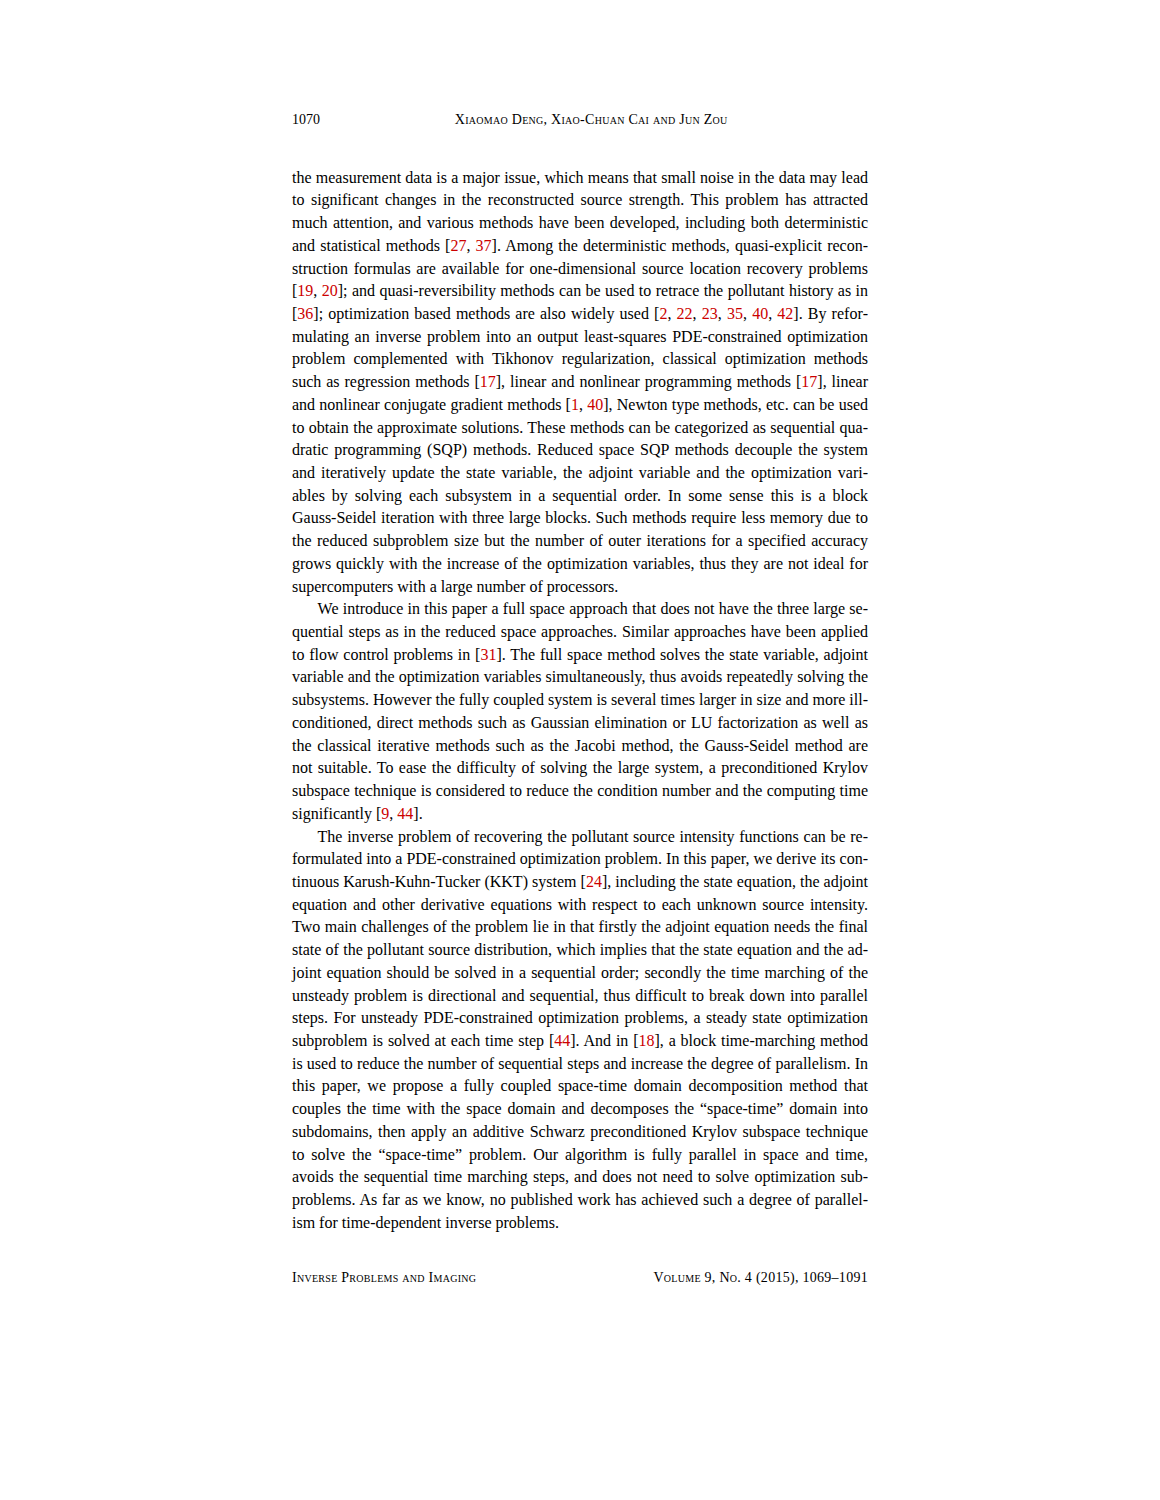1070 Xiaomao Deng, Xiao-Chuan Cai and Jun Zou
the measurement data is a major issue, which means that small noise in the data may lead to significant changes in the reconstructed source strength. This problem has attracted much attention, and various methods have been developed, including both deterministic and statistical methods [27, 37]. Among the deterministic methods, quasi-explicit reconstruction formulas are available for one-dimensional source location recovery problems [19, 20]; and quasi-reversibility methods can be used to retrace the pollutant history as in [36]; optimization based methods are also widely used [2, 22, 23, 35, 40, 42]. By reformulating an inverse problem into an output least-squares PDE-constrained optimization problem complemented with Tikhonov regularization, classical optimization methods such as regression methods [17], linear and nonlinear programming methods [17], linear and nonlinear conjugate gradient methods [1, 40], Newton type methods, etc. can be used to obtain the approximate solutions. These methods can be categorized as sequential quadratic programming (SQP) methods. Reduced space SQP methods decouple the system and iteratively update the state variable, the adjoint variable and the optimization variables by solving each subsystem in a sequential order. In some sense this is a block Gauss-Seidel iteration with three large blocks. Such methods require less memory due to the reduced subproblem size but the number of outer iterations for a specified accuracy grows quickly with the increase of the optimization variables, thus they are not ideal for supercomputers with a large number of processors.
We introduce in this paper a full space approach that does not have the three large sequential steps as in the reduced space approaches. Similar approaches have been applied to flow control problems in [31]. The full space method solves the state variable, adjoint variable and the optimization variables simultaneously, thus avoids repeatedly solving the subsystems. However the fully coupled system is several times larger in size and more ill-conditioned, direct methods such as Gaussian elimination or LU factorization as well as the classical iterative methods such as the Jacobi method, the Gauss-Seidel method are not suitable. To ease the difficulty of solving the large system, a preconditioned Krylov subspace technique is considered to reduce the condition number and the computing time significantly [9, 44].
The inverse problem of recovering the pollutant source intensity functions can be reformulated into a PDE-constrained optimization problem. In this paper, we derive its continuous Karush-Kuhn-Tucker (KKT) system [24], including the state equation, the adjoint equation and other derivative equations with respect to each unknown source intensity. Two main challenges of the problem lie in that firstly the adjoint equation needs the final state of the pollutant source distribution, which implies that the state equation and the adjoint equation should be solved in a sequential order; secondly the time marching of the unsteady problem is directional and sequential, thus difficult to break down into parallel steps. For unsteady PDE-constrained optimization problems, a steady state optimization subproblem is solved at each time step [44]. And in [18], a block time-marching method is used to reduce the number of sequential steps and increase the degree of parallelism. In this paper, we propose a fully coupled space-time domain decomposition method that couples the time with the space domain and decomposes the “space-time” domain into subdomains, then apply an additive Schwarz preconditioned Krylov subspace technique to solve the “space-time” problem. Our algorithm is fully parallel in space and time, avoids the sequential time marching steps, and does not need to solve optimization subproblems. As far as we know, no published work has achieved such a degree of parallelism for time-dependent inverse problems.
Inverse Problems and Imaging Volume 9, No. 4 (2015), 1069–1091